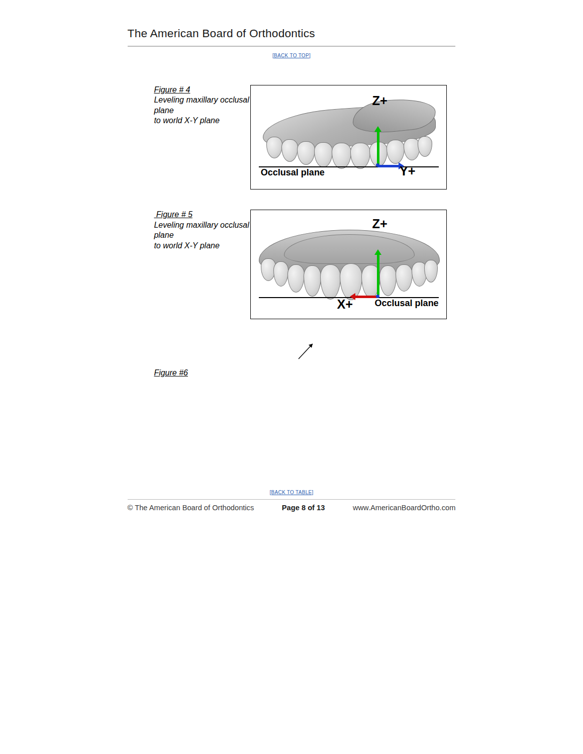The American Board of Orthodontics
[BACK TO TOP]
Figure # 4 Leveling maxillary occlusal plane
to world X-Y plane
Occlusal plane
Z+
Y+
Figure # 5 Leveling maxillary occlusal plane
to world X-Y plane
Occlusal plane
Z+
X+
Figure #6
[BACK TO TABLE]
© The American Board of Orthodontics
Page 8 of 13
www.AmericanBoardOrtho.com